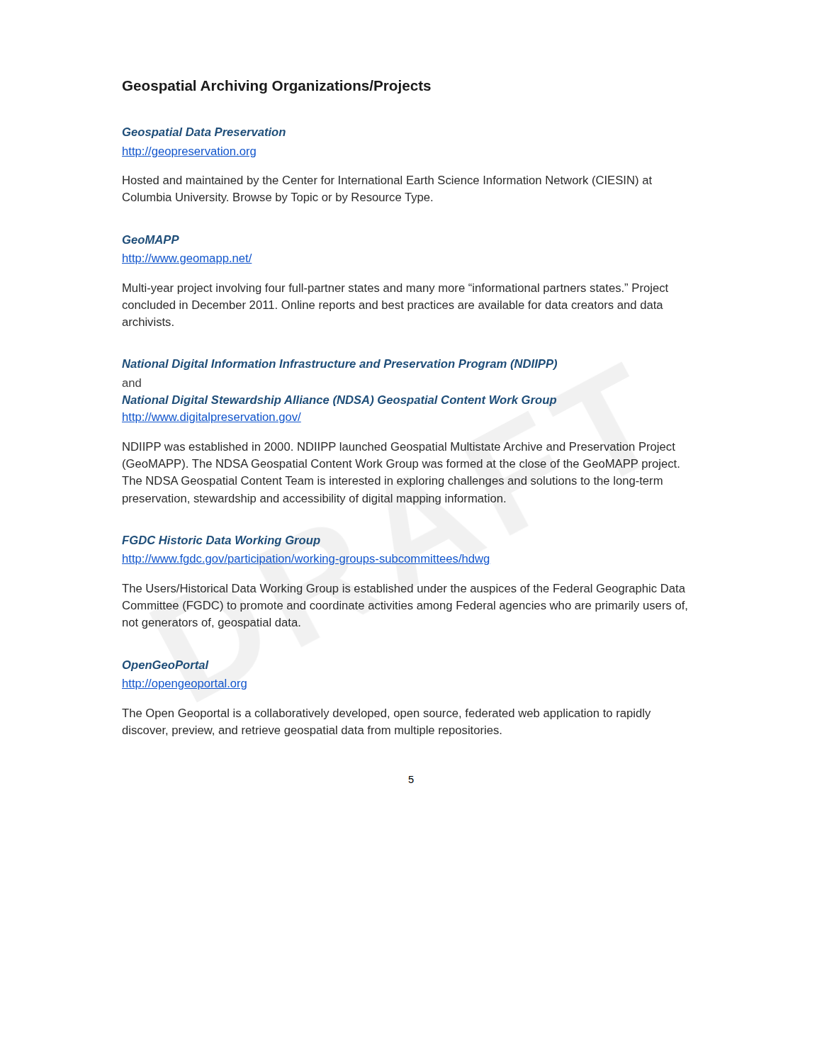Geospatial Archiving Organizations/Projects
Geospatial Data Preservation
http://geopreservation.org
Hosted and maintained by the Center for International Earth Science Information Network (CIESIN) at Columbia University. Browse by Topic or by Resource Type.
GeoMAPP
http://www.geomapp.net/
Multi-year project involving four full-partner states and many more “informational partners states.” Project concluded in December 2011. Online reports and best practices are available for data creators and data archivists.
National Digital Information Infrastructure and Preservation Program (NDIIPP)
and
National Digital Stewardship Alliance (NDSA) Geospatial Content Work Group
http://www.digitalpreservation.gov/
NDIIPP was established in 2000. NDIIPP launched Geospatial Multistate Archive and Preservation Project (GeoMAPP). The NDSA Geospatial Content Work Group was formed at the close of the GeoMAPP project. The NDSA Geospatial Content Team is interested in exploring challenges and solutions to the long-term preservation, stewardship and accessibility of digital mapping information.
FGDC Historic Data Working Group
http://www.fgdc.gov/participation/working-groups-subcommittees/hdwg
The Users/Historical Data Working Group is established under the auspices of the Federal Geographic Data Committee (FGDC) to promote and coordinate activities among Federal agencies who are primarily users of, not generators of, geospatial data.
OpenGeoPortal
http://opengeoportal.org
The Open Geoportal is a collaboratively developed, open source, federated web application to rapidly discover, preview, and retrieve geospatial data from multiple repositories.
5